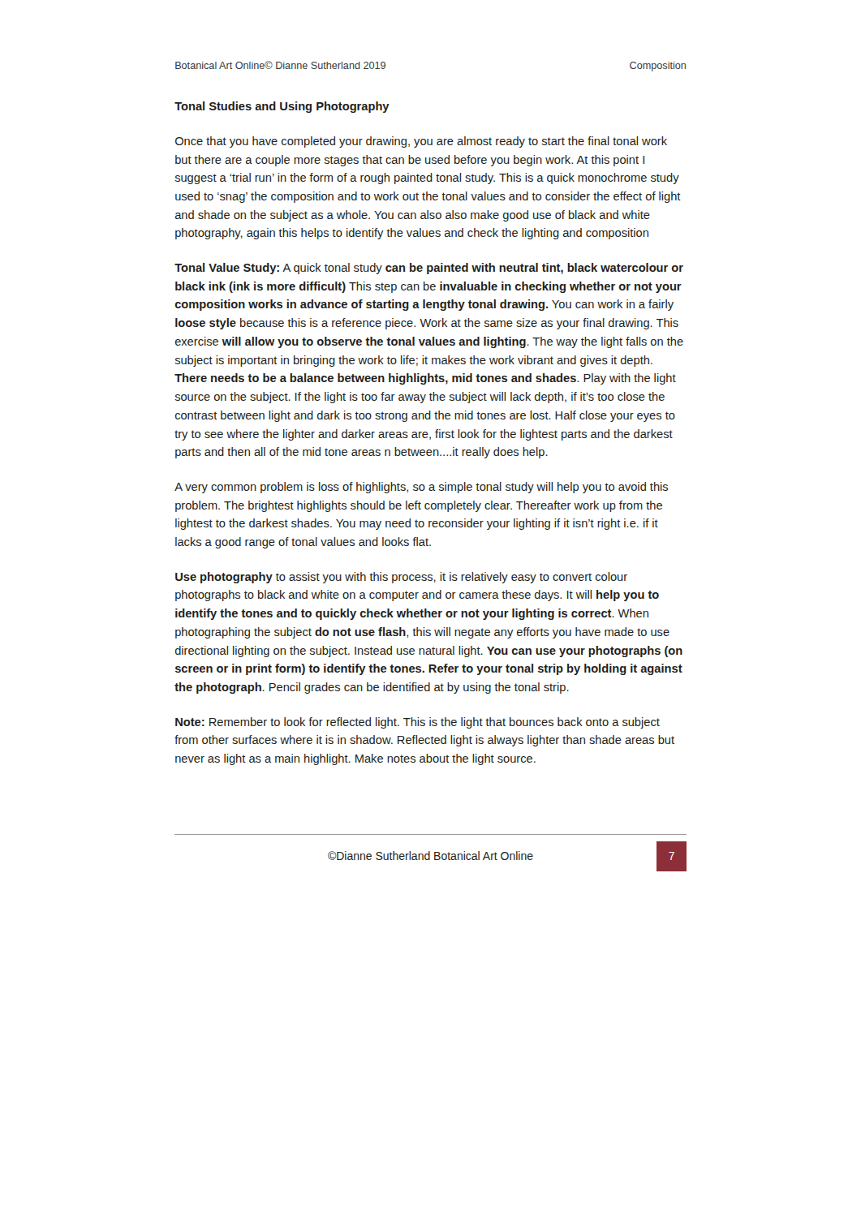Botanical Art Online© Dianne Sutherland 2019
Composition
Tonal Studies and Using Photography
Once that you have completed your drawing, you are almost ready to start the final tonal work but there are a couple more stages that can be used before you begin work. At this point I suggest a ‘trial run’ in the form of a rough painted tonal study. This is a quick monochrome study used to ‘snag’ the composition and to work out the tonal values and to consider the effect of light and shade on the subject as a whole. You can also also make good use of black and white photography, again this helps to identify the values and check the lighting and composition
Tonal Value Study: A quick tonal study can be painted with neutral tint, black watercolour or black ink (ink is more difficult) This step can be invaluable in checking whether or not your composition works in advance of starting a lengthy tonal drawing. You can work in a fairly loose style because this is a reference piece. Work at the same size as your final drawing. This exercise will allow you to observe the tonal values and lighting. The way the light falls on the subject is important in bringing the work to life; it makes the work vibrant and gives it depth. There needs to be a balance between highlights, mid tones and shades. Play with the light source on the subject. If the light is too far away the subject will lack depth, if it’s too close the contrast between light and dark is too strong and the mid tones are lost. Half close your eyes to try to see where the lighter and darker areas are, first look for the lightest parts and the darkest parts and then all of the mid tone areas n between....it really does help.
A very common problem is loss of highlights, so a simple tonal study will help you to avoid this problem. The brightest highlights should be left completely clear. Thereafter work up from the lightest to the darkest shades. You may need to reconsider your lighting if it isn’t right i.e. if it lacks a good range of tonal values and looks flat.
Use photography to assist you with this process, it is relatively easy to convert colour photographs to black and white on a computer and or camera these days. It will help you to identify the tones and to quickly check whether or not your lighting is correct. When photographing the subject do not use flash, this will negate any efforts you have made to use directional lighting on the subject. Instead use natural light. You can use your photographs (on screen or in print form) to identify the tones. Refer to your tonal strip by holding it against the photograph. Pencil grades can be identified at by using the tonal strip.
Note: Remember to look for reflected light. This is the light that bounces back onto a subject from other surfaces where it is in shadow. Reflected light is always lighter than shade areas but never as light as a main highlight. Make notes about the light source.
©Dianne Sutherland Botanical Art Online
7